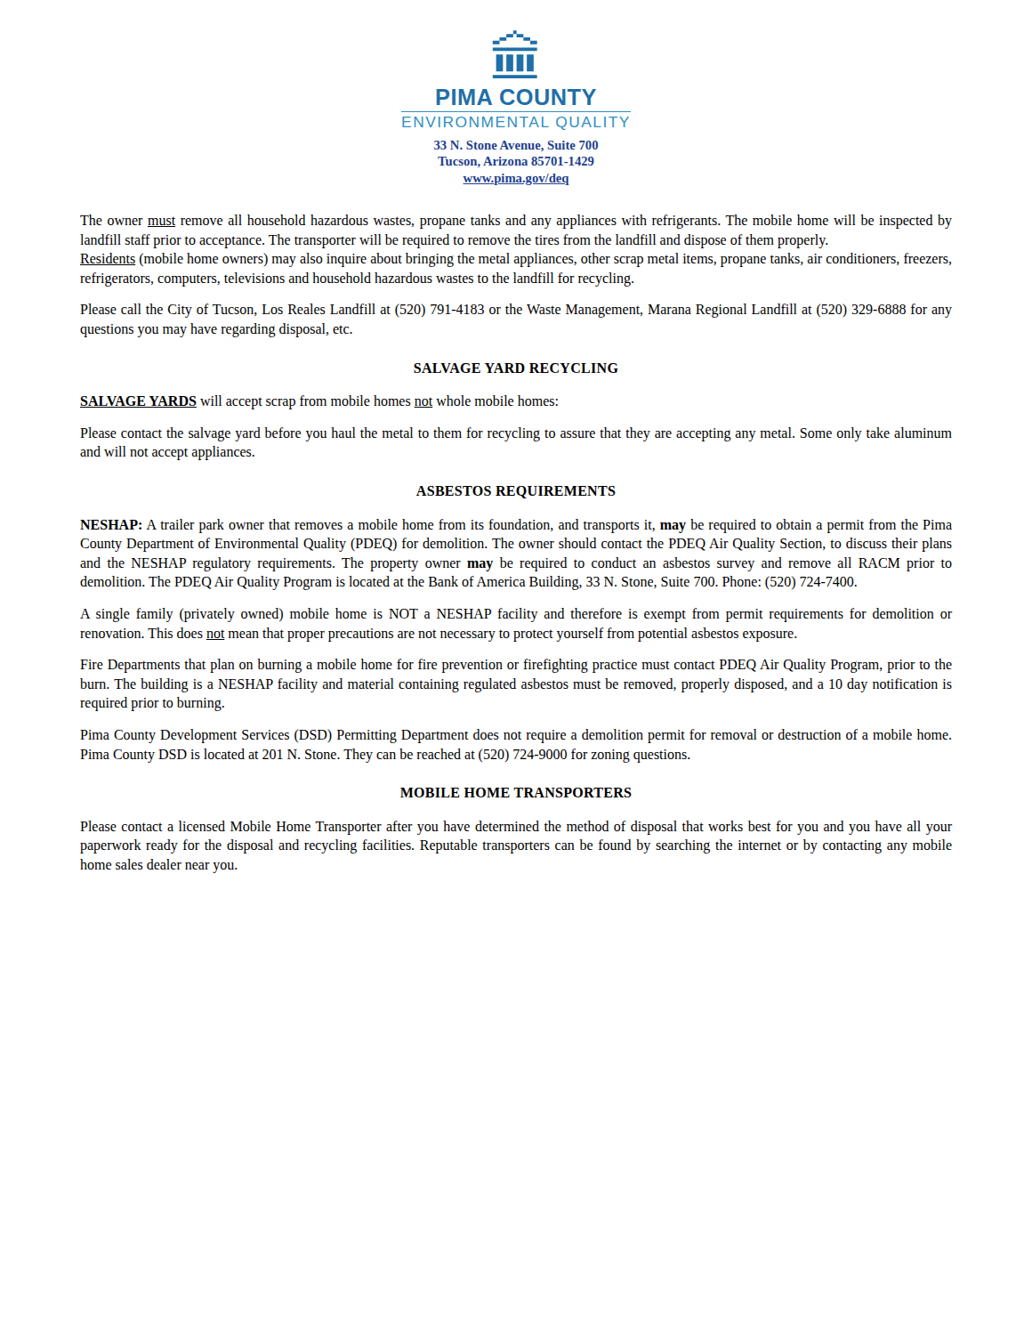🏛
PIMA COUNTY
ENVIRONMENTAL QUALITY
33 N. Stone Avenue, Suite 700
Tucson, Arizona 85701-1429
www.pima.gov/deq
The owner must remove all household hazardous wastes, propane tanks and any appliances with refrigerants. The mobile home will be inspected by landfill staff prior to acceptance. The transporter will be required to remove the tires from the landfill and dispose of them properly.
Residents (mobile home owners) may also inquire about bringing the metal appliances, other scrap metal items, propane tanks, air conditioners, freezers, refrigerators, computers, televisions and household hazardous wastes to the landfill for recycling.
Please call the City of Tucson, Los Reales Landfill at (520) 791-4183 or the Waste Management, Marana Regional Landfill at (520) 329-6888 for any questions you may have regarding disposal, etc.
SALVAGE YARD RECYCLING
SALVAGE YARDS will accept scrap from mobile homes not whole mobile homes:
Please contact the salvage yard before you haul the metal to them for recycling to assure that they are accepting any metal. Some only take aluminum and will not accept appliances.
ASBESTOS REQUIREMENTS
NESHAP: A trailer park owner that removes a mobile home from its foundation, and transports it, may be required to obtain a permit from the Pima County Department of Environmental Quality (PDEQ) for demolition. The owner should contact the PDEQ Air Quality Section, to discuss their plans and the NESHAP regulatory requirements. The property owner may be required to conduct an asbestos survey and remove all RACM prior to demolition. The PDEQ Air Quality Program is located at the Bank of America Building, 33 N. Stone, Suite 700. Phone: (520) 724-7400.
A single family (privately owned) mobile home is NOT a NESHAP facility and therefore is exempt from permit requirements for demolition or renovation. This does not mean that proper precautions are not necessary to protect yourself from potential asbestos exposure.
Fire Departments that plan on burning a mobile home for fire prevention or firefighting practice must contact PDEQ Air Quality Program, prior to the burn. The building is a NESHAP facility and material containing regulated asbestos must be removed, properly disposed, and a 10 day notification is required prior to burning.
Pima County Development Services (DSD) Permitting Department does not require a demolition permit for removal or destruction of a mobile home. Pima County DSD is located at 201 N. Stone. They can be reached at (520) 724-9000 for zoning questions.
MOBILE HOME TRANSPORTERS
Please contact a licensed Mobile Home Transporter after you have determined the method of disposal that works best for you and you have all your paperwork ready for the disposal and recycling facilities. Reputable transporters can be found by searching the internet or by contacting any mobile home sales dealer near you.